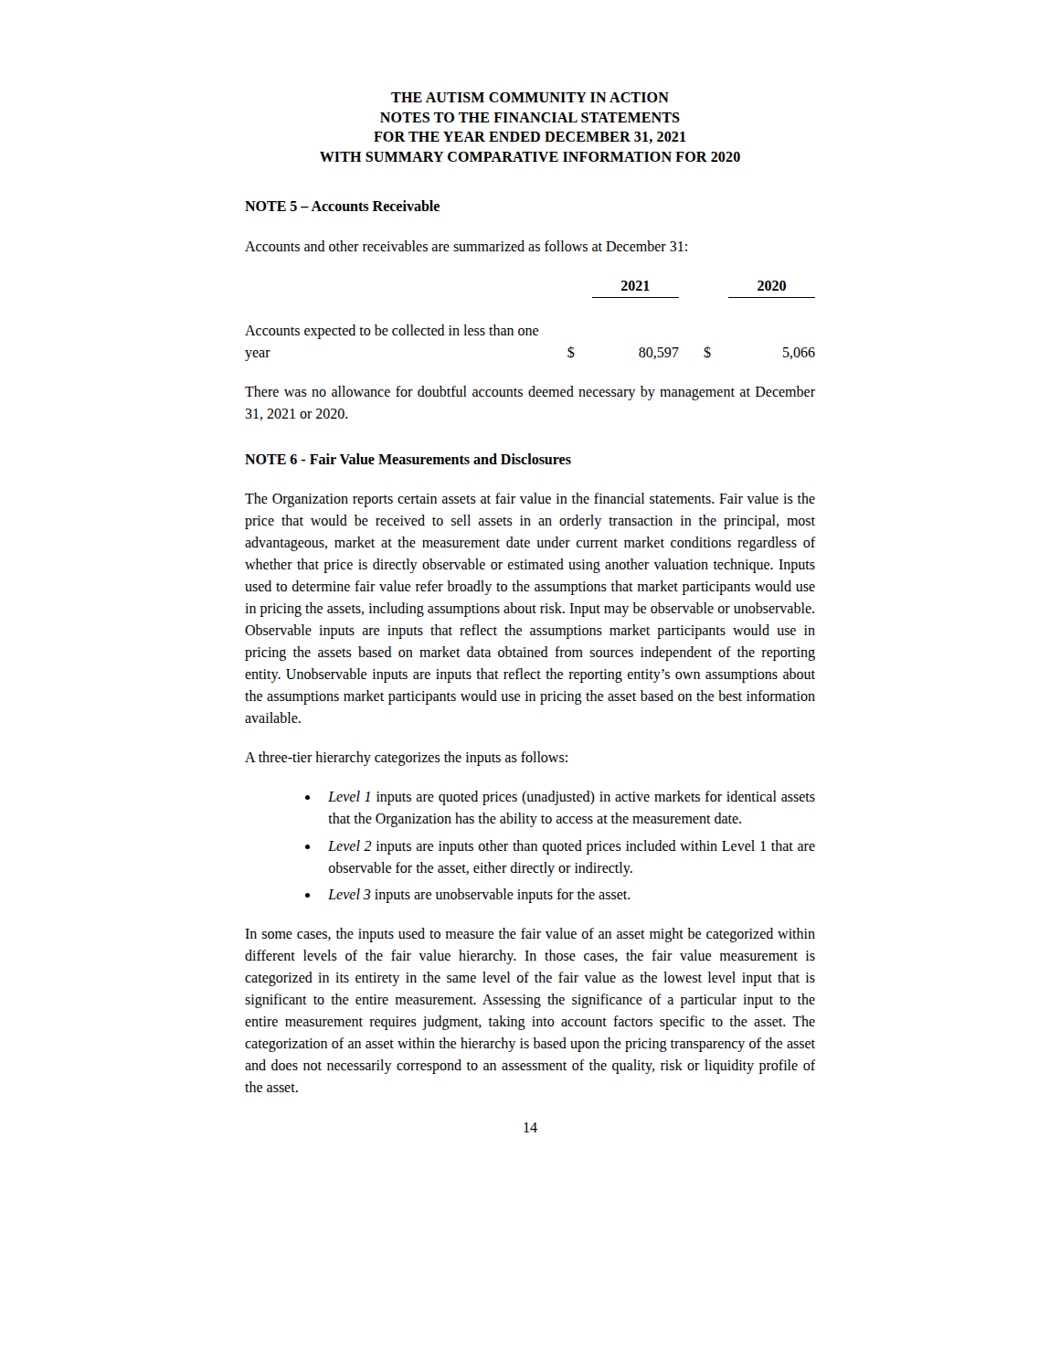THE AUTISM COMMUNITY IN ACTION
NOTES TO THE FINANCIAL STATEMENTS
FOR THE YEAR ENDED DECEMBER 31, 2021
WITH SUMMARY COMPARATIVE INFORMATION FOR 2020
NOTE 5 – Accounts Receivable
Accounts and other receivables are summarized as follows at December 31:
| | | 2021 | | | 2020 |
| Accounts expected to be collected in less than one year | $ | 80,597 | | $ | 5,066 |
There was no allowance for doubtful accounts deemed necessary by management at December 31, 2021 or 2020.
NOTE 6 - Fair Value Measurements and Disclosures
The Organization reports certain assets at fair value in the financial statements. Fair value is the price that would be received to sell assets in an orderly transaction in the principal, most advantageous, market at the measurement date under current market conditions regardless of whether that price is directly observable or estimated using another valuation technique. Inputs used to determine fair value refer broadly to the assumptions that market participants would use in pricing the assets, including assumptions about risk. Input may be observable or unobservable. Observable inputs are inputs that reflect the assumptions market participants would use in pricing the assets based on market data obtained from sources independent of the reporting entity. Unobservable inputs are inputs that reflect the reporting entity’s own assumptions about the assumptions market participants would use in pricing the asset based on the best information available.
A three-tier hierarchy categorizes the inputs as follows:
Level 1 inputs are quoted prices (unadjusted) in active markets for identical assets that the Organization has the ability to access at the measurement date.
Level 2 inputs are inputs other than quoted prices included within Level 1 that are observable for the asset, either directly or indirectly.
Level 3 inputs are unobservable inputs for the asset.
In some cases, the inputs used to measure the fair value of an asset might be categorized within different levels of the fair value hierarchy. In those cases, the fair value measurement is categorized in its entirety in the same level of the fair value as the lowest level input that is significant to the entire measurement. Assessing the significance of a particular input to the entire measurement requires judgment, taking into account factors specific to the asset. The categorization of an asset within the hierarchy is based upon the pricing transparency of the asset and does not necessarily correspond to an assessment of the quality, risk or liquidity profile of the asset.
14